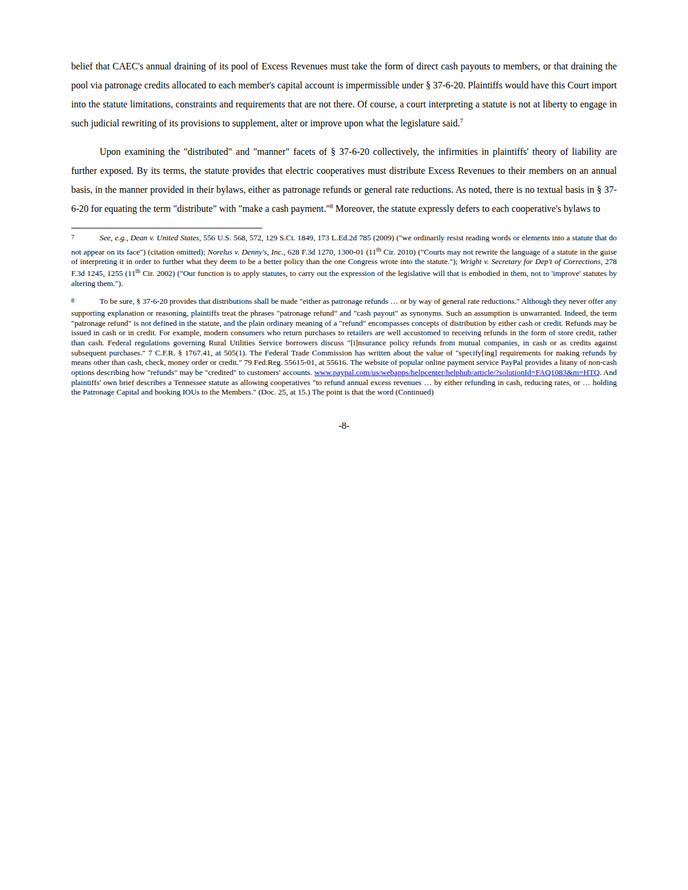belief that CAEC's annual draining of its pool of Excess Revenues must take the form of direct cash payouts to members, or that draining the pool via patronage credits allocated to each member's capital account is impermissible under § 37-6-20. Plaintiffs would have this Court import into the statute limitations, constraints and requirements that are not there. Of course, a court interpreting a statute is not at liberty to engage in such judicial rewriting of its provisions to supplement, alter or improve upon what the legislature said.7
Upon examining the "distributed" and "manner" facets of § 37-6-20 collectively, the infirmities in plaintiffs' theory of liability are further exposed. By its terms, the statute provides that electric cooperatives must distribute Excess Revenues to their members on an annual basis, in the manner provided in their bylaws, either as patronage refunds or general rate reductions. As noted, there is no textual basis in § 37-6-20 for equating the term "distribute" with "make a cash payment."8 Moreover, the statute expressly defers to each cooperative's bylaws to
7 See, e.g., Dean v. United States, 556 U.S. 568, 572, 129 S.Ct. 1849, 173 L.Ed.2d 785 (2009) ("we ordinarily resist reading words or elements into a statute that do not appear on its face") (citation omitted); Norelus v. Denny's, Inc., 628 F.3d 1270, 1300-01 (11th Cir. 2010) ("Courts may not rewrite the language of a statute in the guise of interpreting it in order to further what they deem to be a better policy than the one Congress wrote into the statute."); Wright v. Secretary for Dep't of Corrections, 278 F.3d 1245, 1255 (11th Cir. 2002) ("Our function is to apply statutes, to carry out the expression of the legislative will that is embodied in them, not to 'improve' statutes by altering them.").
8 To be sure, § 37-6-20 provides that distributions shall be made "either as patronage refunds … or by way of general rate reductions." Although they never offer any supporting explanation or reasoning, plaintiffs treat the phrases "patronage refund" and "cash payout" as synonyms. Such an assumption is unwarranted. Indeed, the term "patronage refund" is not defined in the statute, and the plain ordinary meaning of a "refund" encompasses concepts of distribution by either cash or credit. Refunds may be issued in cash or in credit. For example, modern consumers who return purchases to retailers are well accustomed to receiving refunds in the form of store credit, rather than cash. Federal regulations governing Rural Utilities Service borrowers discuss "[i]nsurance policy refunds from mutual companies, in cash or as credits against subsequent purchases." 7 C.F.R. § 1767.41, at 505(1). The Federal Trade Commission has written about the value of "specify[ing] requirements for making refunds by means other than cash, check, money order or credit." 79 Fed.Reg. 55615-01, at 55616. The website of popular online payment service PayPal provides a litany of non-cash options describing how "refunds" may be "credited" to customers' accounts. www.paypal.com/us/webapps/helpcenter/helphub/article/?solutionId=FAQ1083&m=HTQ. And plaintiffs' own brief describes a Tennessee statute as allowing cooperatives "to refund annual excess revenues … by either refunding in cash, reducing rates, or … holding the Patronage Capital and booking IOUs to the Members." (Doc. 25, at 15.) The point is that the word (Continued)
-8-